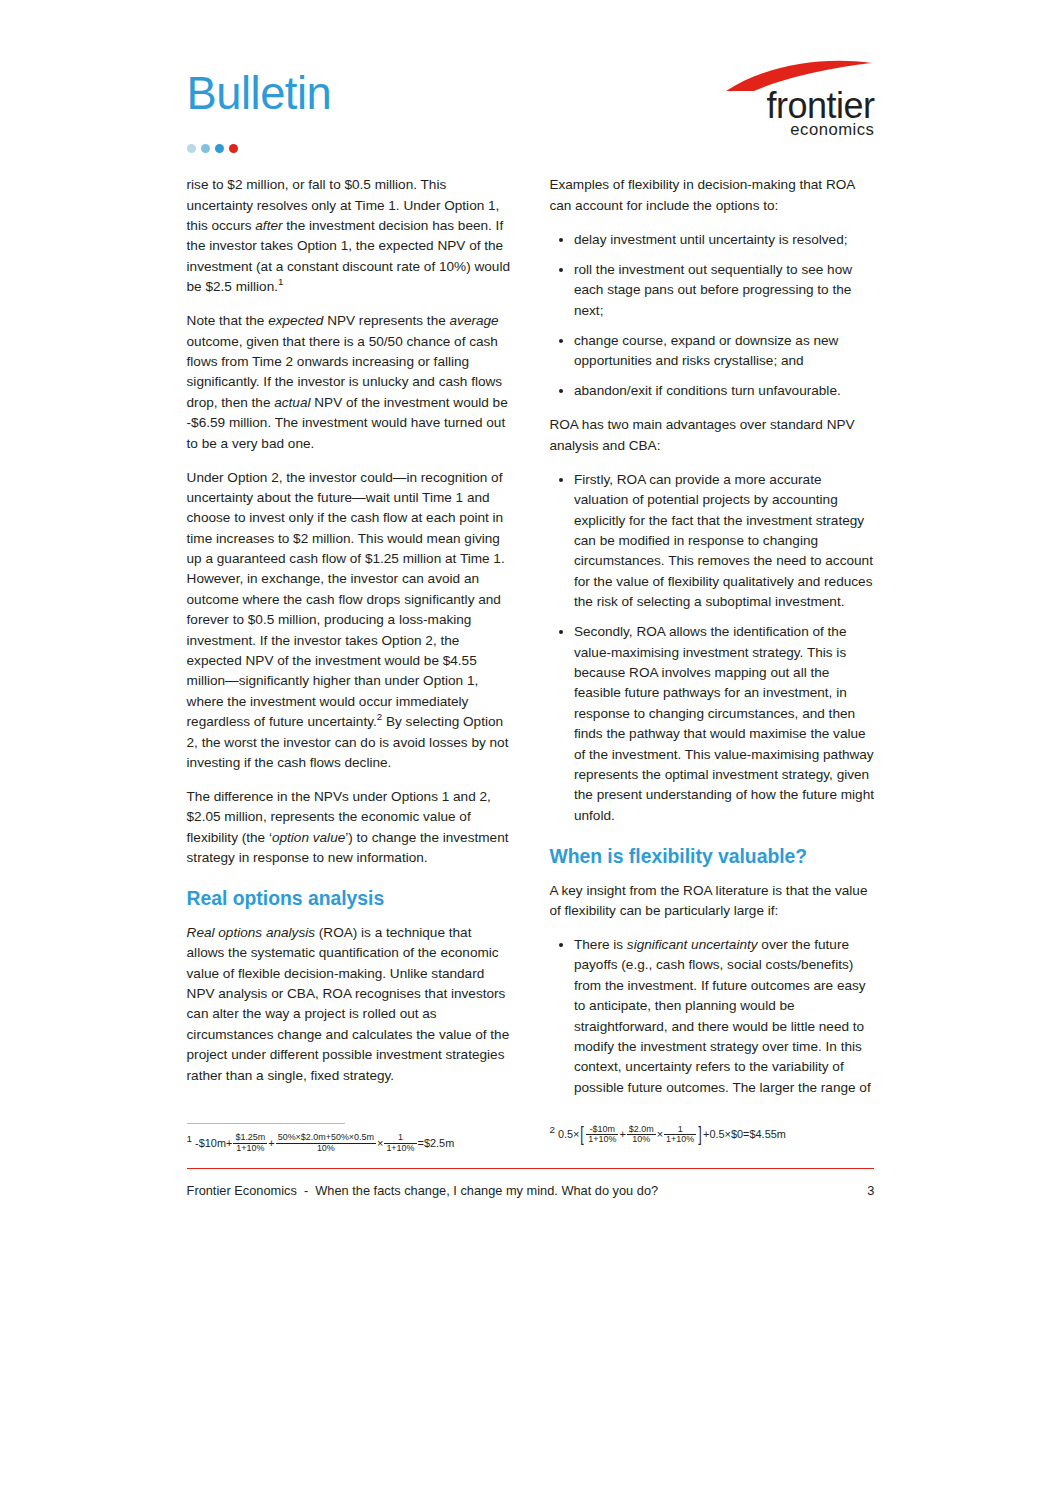Bulletin
frontier economics
rise to $2 million, or fall to $0.5 million. This uncertainty resolves only at Time 1. Under Option 1, this occurs after the investment decision has been. If the investor takes Option 1, the expected NPV of the investment (at a constant discount rate of 10%) would be $2.5 million.1
Note that the expected NPV represents the average outcome, given that there is a 50/50 chance of cash flows from Time 2 onwards increasing or falling significantly. If the investor is unlucky and cash flows drop, then the actual NPV of the investment would be -$6.59 million. The investment would have turned out to be a very bad one.
Under Option 2, the investor could—in recognition of uncertainty about the future—wait until Time 1 and choose to invest only if the cash flow at each point in time increases to $2 million. This would mean giving up a guaranteed cash flow of $1.25 million at Time 1. However, in exchange, the investor can avoid an outcome where the cash flow drops significantly and forever to $0.5 million, producing a loss-making investment. If the investor takes Option 2, the expected NPV of the investment would be $4.55 million—significantly higher than under Option 1, where the investment would occur immediately regardless of future uncertainty.2 By selecting Option 2, the worst the investor can do is avoid losses by not investing if the cash flows decline.
The difference in the NPVs under Options 1 and 2, $2.05 million, represents the economic value of flexibility (the ‘option value’) to change the investment strategy in response to new information.
Real options analysis
Real options analysis (ROA) is a technique that allows the systematic quantification of the economic value of flexible decision-making. Unlike standard NPV analysis or CBA, ROA recognises that investors can alter the way a project is rolled out as circumstances change and calculates the value of the project under different possible investment strategies rather than a single, fixed strategy.
Examples of flexibility in decision-making that ROA can account for include the options to:
delay investment until uncertainty is resolved;
roll the investment out sequentially to see how each stage pans out before progressing to the next;
change course, expand or downsize as new opportunities and risks crystallise; and
abandon/exit if conditions turn unfavourable.
ROA has two main advantages over standard NPV analysis and CBA:
Firstly, ROA can provide a more accurate valuation of potential projects by accounting explicitly for the fact that the investment strategy can be modified in response to changing circumstances. This removes the need to account for the value of flexibility qualitatively and reduces the risk of selecting a suboptimal investment.
Secondly, ROA allows the identification of the value-maximising investment strategy. This is because ROA involves mapping out all the feasible future pathways for an investment, in response to changing circumstances, and then finds the pathway that would maximise the value of the investment. This value-maximising pathway represents the optimal investment strategy, given the present understanding of how the future might unfold.
When is flexibility valuable?
A key insight from the ROA literature is that the value of flexibility can be particularly large if:
There is significant uncertainty over the future payoffs (e.g., cash flows, social costs/benefits) from the investment. If future outcomes are easy to anticipate, then planning would be straightforward, and there would be little need to modify the investment strategy over time. In this context, uncertainty refers to the variability of possible future outcomes. The larger the range of
1 -$10m+$1.25m 1+10%+50%×$2.0m+50%×0.5m 10%×11+10%=$2.5m
2 0.5×[-$10m 1+10%+$2.0m 10%×11+10%]+0.5×$0=$4.55m
Frontier Economics - When the facts change, I change my mind. What do you do?
3